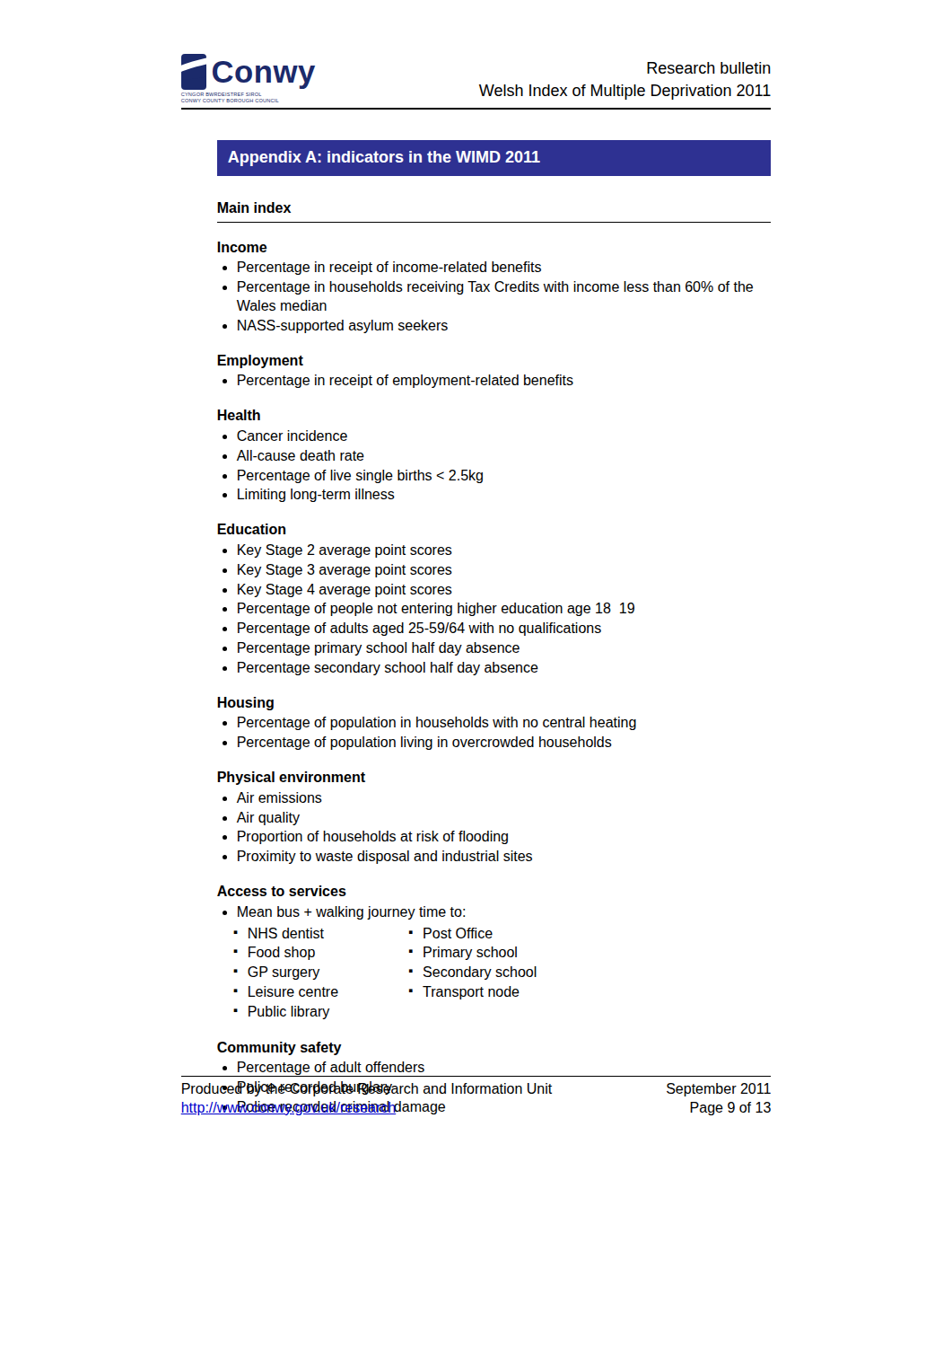Conwy
Cyngor Bwrdeistref Sirol
Conwy County Borough Council
Research bulletin
Welsh Index of Multiple Deprivation 2011
Appendix A: indicators in the WIMD 2011
Main index
Income
Percentage in receipt of income-related benefits
Percentage in households receiving Tax Credits with income less than 60% of the Wales median
NASS-supported asylum seekers
Employment
Percentage in receipt of employment-related benefits
Health
Cancer incidence
All-cause death rate
Percentage of live single births < 2.5kg
Limiting long-term illness
Education
Key Stage 2 average point scores
Key Stage 3 average point scores
Key Stage 4 average point scores
Percentage of people not entering higher education age 18 19
Percentage of adults aged 25-59/64 with no qualifications
Percentage primary school half day absence
Percentage secondary school half day absence
Housing
Percentage of population in households with no central heating
Percentage of population living in overcrowded households
Physical environment
Air emissions
Air quality
Proportion of households at risk of flooding
Proximity to waste disposal and industrial sites
Access to services
Mean bus + walking journey time to:
NHS dentist
Food shop
GP surgery
Leisure centre
Public library
Post Office
Primary school
Secondary school
Transport node
Community safety
Percentage of adult offenders
Police recorded burglary
Police recorded criminal damage
Produced by the Corporate Research and Information Unit
http://www.conwy.gov.uk/research
September 2011
Page 9 of 13